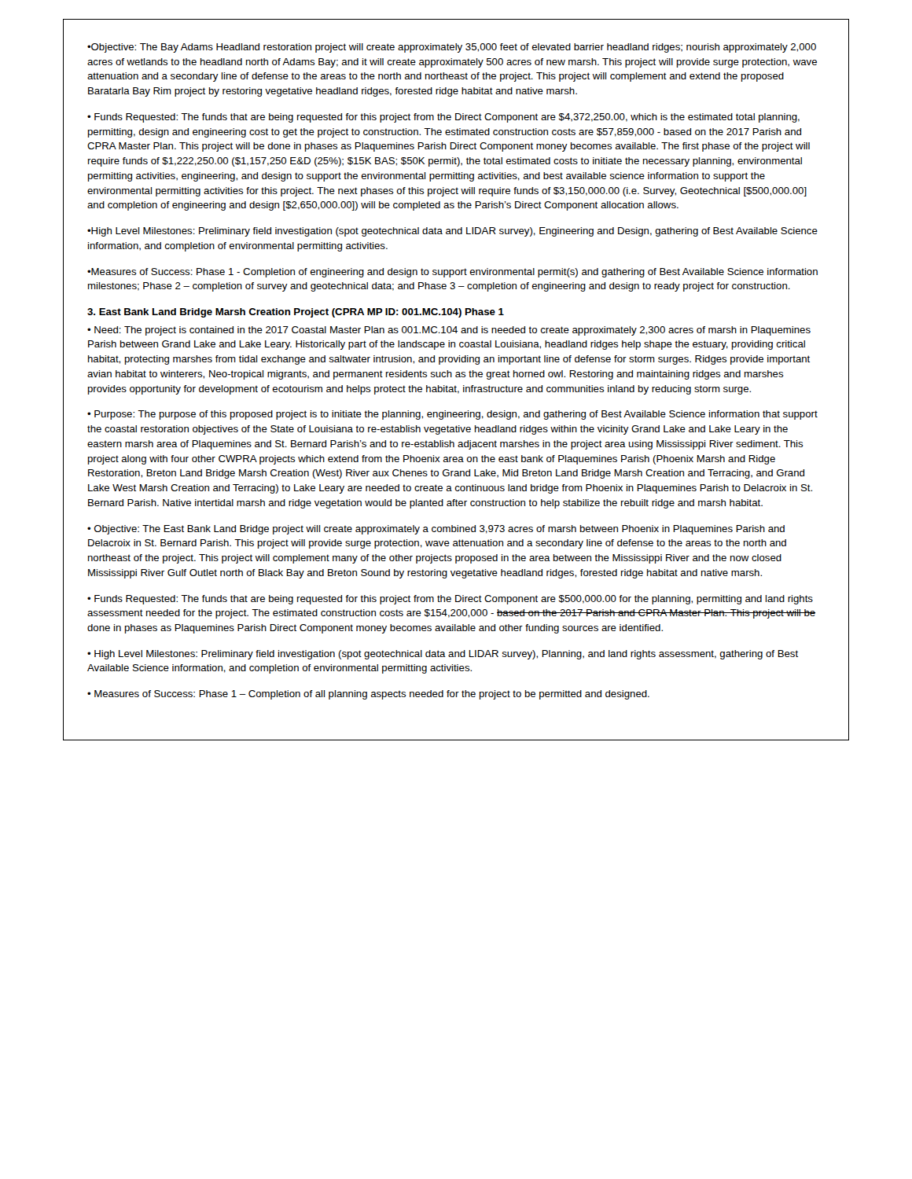•Objective: The Bay Adams Headland restoration project will create approximately 35,000 feet of elevated barrier headland ridges; nourish approximately 2,000 acres of wetlands to the headland north of Adams Bay; and it will create approximately 500 acres of new marsh. This project will provide surge protection, wave attenuation and a secondary line of defense to the areas to the north and northeast of the project. This project will complement and extend the proposed Baratarla Bay Rim project by restoring vegetative headland ridges, forested ridge habitat and native marsh.
• Funds Requested: The funds that are being requested for this project from the Direct Component are $4,372,250.00, which is the estimated total planning, permitting, design and engineering cost to get the project to construction. The estimated construction costs are $57,859,000 - based on the 2017 Parish and CPRA Master Plan. This project will be done in phases as Plaquemines Parish Direct Component money becomes available. The first phase of the project will require funds of $1,222,250.00 ($1,157,250 E&D (25%); $15K BAS; $50K permit), the total estimated costs to initiate the necessary planning, environmental permitting activities, engineering, and design to support the environmental permitting activities, and best available science information to support the environmental permitting activities for this project. The next phases of this project will require funds of $3,150,000.00 (i.e. Survey, Geotechnical [$500,000.00] and completion of engineering and design [$2,650,000.00]) will be completed as the Parish’s Direct Component allocation allows.
•High Level Milestones: Preliminary field investigation (spot geotechnical data and LIDAR survey), Engineering and Design, gathering of Best Available Science information, and completion of environmental permitting activities.
•Measures of Success: Phase 1 - Completion of engineering and design to support environmental permit(s) and gathering of Best Available Science information milestones; Phase 2 – completion of survey and geotechnical data; and Phase 3 – completion of engineering and design to ready project for construction.
3. East Bank Land Bridge Marsh Creation Project (CPRA MP ID: 001.MC.104) Phase 1
• Need: The project is contained in the 2017 Coastal Master Plan as 001.MC.104 and is needed to create approximately 2,300 acres of marsh in Plaquemines Parish between Grand Lake and Lake Leary. Historically part of the landscape in coastal Louisiana, headland ridges help shape the estuary, providing critical habitat, protecting marshes from tidal exchange and saltwater intrusion, and providing an important line of defense for storm surges. Ridges provide important avian habitat to winterers, Neo-tropical migrants, and permanent residents such as the great horned owl. Restoring and maintaining ridges and marshes provides opportunity for development of ecotourism and helps protect the habitat, infrastructure and communities inland by reducing storm surge.
• Purpose: The purpose of this proposed project is to initiate the planning, engineering, design, and gathering of Best Available Science information that support the coastal restoration objectives of the State of Louisiana to re-establish vegetative headland ridges within the vicinity Grand Lake and Lake Leary in the eastern marsh area of Plaquemines and St. Bernard Parish’s and to re-establish adjacent marshes in the project area using Mississippi River sediment. This project along with four other CWPRA projects which extend from the Phoenix area on the east bank of Plaquemines Parish (Phoenix Marsh and Ridge Restoration, Breton Land Bridge Marsh Creation (West) River aux Chenes to Grand Lake, Mid Breton Land Bridge Marsh Creation and Terracing, and Grand Lake West Marsh Creation and Terracing) to Lake Leary are needed to create a continuous land bridge from Phoenix in Plaquemines Parish to Delacroix in St. Bernard Parish. Native intertidal marsh and ridge vegetation would be planted after construction to help stabilize the rebuilt ridge and marsh habitat.
• Objective: The East Bank Land Bridge project will create approximately a combined 3,973 acres of marsh between Phoenix in Plaquemines Parish and Delacroix in St. Bernard Parish. This project will provide surge protection, wave attenuation and a secondary line of defense to the areas to the north and northeast of the project. This project will complement many of the other projects proposed in the area between the Mississippi River and the now closed Mississippi River Gulf Outlet north of Black Bay and Breton Sound by restoring vegetative headland ridges, forested ridge habitat and native marsh.
• Funds Requested: The funds that are being requested for this project from the Direct Component are $500,000.00 for the planning, permitting and land rights assessment needed for the project. The estimated construction costs are $154,200,000 - based on the 2017 Parish and CPRA Master Plan. This project will be done in phases as Plaquemines Parish Direct Component money becomes available and other funding sources are identified.
• High Level Milestones: Preliminary field investigation (spot geotechnical data and LIDAR survey), Planning, and land rights assessment, gathering of Best Available Science information, and completion of environmental permitting activities.
• Measures of Success: Phase 1 – Completion of all planning aspects needed for the project to be permitted and designed.